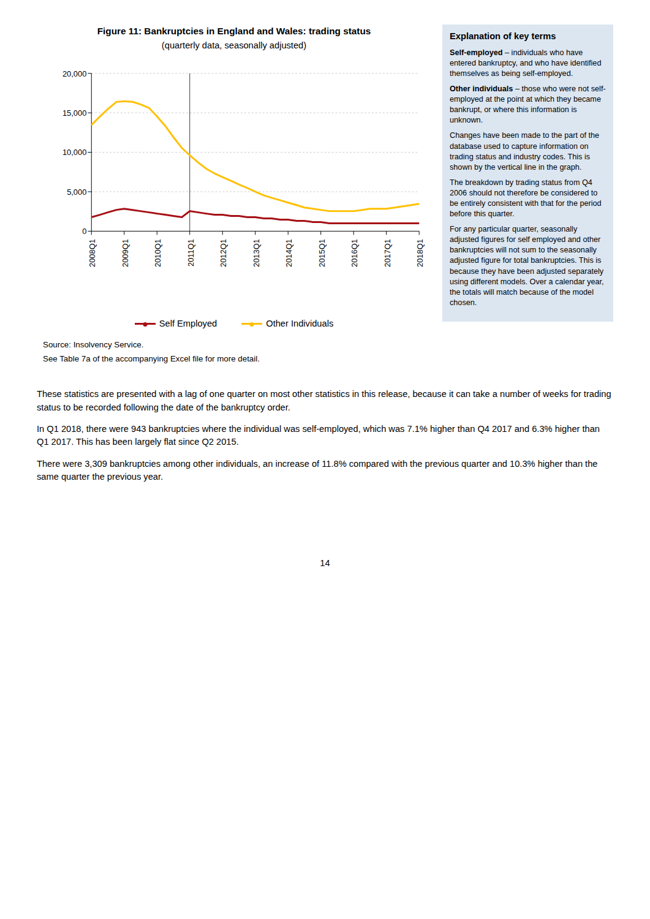Figure 11: Bankruptcies in England and Wales: trading status
(quarterly data, seasonally adjusted)
20,000 15,000 10,000 5,000 0 2008Q1 2009Q1 2010Q1 2011Q1 2012Q1 2013Q1 2014Q1 2015Q1 2016Q1 2017Q1 2018Q1
Self Employed Other Individuals
Source: Insolvency Service.
See Table 7a of the accompanying Excel file for more detail.
Explanation of key terms
Self-employed – individuals who have entered bankruptcy, and who have identified themselves as being self-employed.
Other individuals – those who were not self-employed at the point at which they became bankrupt, or where this information is unknown.
Changes have been made to the part of the database used to capture information on trading status and industry codes. This is shown by the vertical line in the graph.
The breakdown by trading status from Q4 2006 should not therefore be considered to be entirely consistent with that for the period before this quarter.
For any particular quarter, seasonally adjusted figures for self employed and other bankruptcies will not sum to the seasonally adjusted figure for total bankruptcies. This is because they have been adjusted separately using different models. Over a calendar year, the totals will match because of the model chosen.
These statistics are presented with a lag of one quarter on most other statistics in this release, because it can take a number of weeks for trading status to be recorded following the date of the bankruptcy order.
In Q1 2018, there were 943 bankruptcies where the individual was self-employed, which was 7.1% higher than Q4 2017 and 6.3% higher than Q1 2017. This has been largely flat since Q2 2015.
There were 3,309 bankruptcies among other individuals, an increase of 11.8% compared with the previous quarter and 10.3% higher than the same quarter the previous year.
14